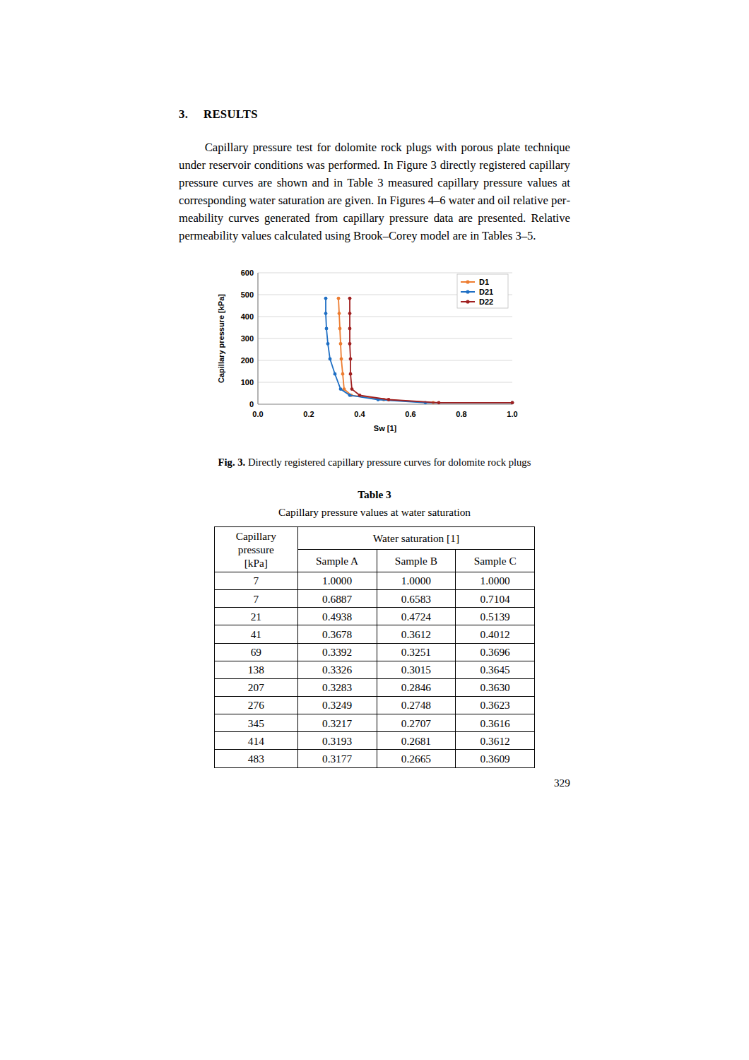3. RESULTS
Capillary pressure test for dolomite rock plugs with porous plate technique under reservoir conditions was performed. In Figure 3 directly registered capillary pressure curves are shown and in Table 3 measured capillary pressure values at corresponding water saturation are given. In Figures 4–6 water and oil relative permeability curves generated from capillary pressure data are presented. Relative permeability values calculated using Brook–Corey model are in Tables 3–5.
600 500 400 300 200 100 0 0.0 0.2 0.4 0.6 0.8 1.0 Sw [1] Capillary pressure [kPa] D1 D21 D22
Fig. 3. Directly registered capillary pressure curves for dolomite rock plugs
Table 3
Capillary pressure values at water saturation
| Capillary pressure [kPa] | Water saturation [1] |
| --- | --- |
| Sample A | Sample B | Sample C |
| 7 | 1.0000 | 1.0000 | 1.0000 |
| 7 | 0.6887 | 0.6583 | 0.7104 |
| 21 | 0.4938 | 0.4724 | 0.5139 |
| 41 | 0.3678 | 0.3612 | 0.4012 |
| 69 | 0.3392 | 0.3251 | 0.3696 |
| 138 | 0.3326 | 0.3015 | 0.3645 |
| 207 | 0.3283 | 0.2846 | 0.3630 |
| 276 | 0.3249 | 0.2748 | 0.3623 |
| 345 | 0.3217 | 0.2707 | 0.3616 |
| 414 | 0.3193 | 0.2681 | 0.3612 |
| 483 | 0.3177 | 0.2665 | 0.3609 |
329